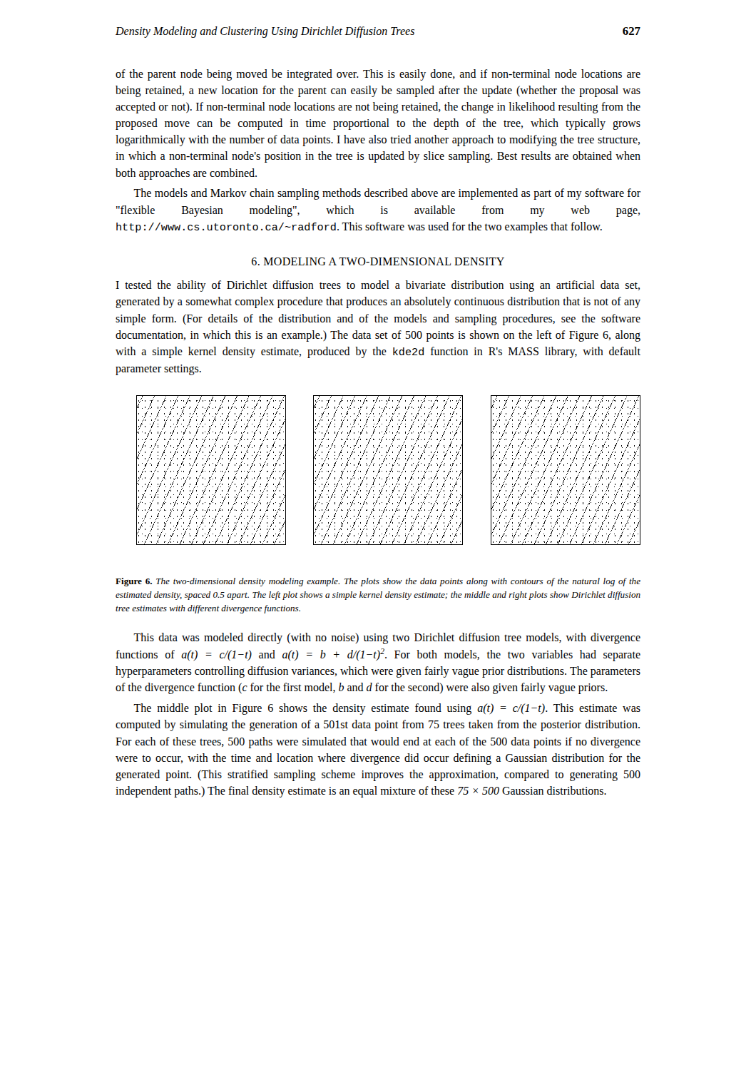Density Modeling and Clustering Using Dirichlet Diffusion Trees 627
of the parent node being moved be integrated over. This is easily done, and if non-terminal node locations are being retained, a new location for the parent can easily be sampled after the update (whether the proposal was accepted or not). If non-terminal node locations are not being retained, the change in likelihood resulting from the proposed move can be computed in time proportional to the depth of the tree, which typically grows logarithmically with the number of data points. I have also tried another approach to modifying the tree structure, in which a non-terminal node's position in the tree is updated by slice sampling. Best results are obtained when both approaches are combined.
The models and Markov chain sampling methods described above are implemented as part of my software for "flexible Bayesian modeling", which is available from my web page, http://www.cs.utoronto.ca/~radford. This software was used for the two examples that follow.
6. MODELING A TWO-DIMENSIONAL DENSITY
I tested the ability of Dirichlet diffusion trees to model a bivariate distribution using an artificial data set, generated by a somewhat complex procedure that produces an absolutely continuous distribution that is not of any simple form. (For details of the distribution and of the models and sampling procedures, see the software documentation, in which this is an example.) The data set of 500 points is shown on the left of Figure 6, along with a simple kernel density estimate, produced by the kde2d function in R's MASS library, with default parameter settings.
50403020100
-4-2024
50403020100
-4-2024
50403020100
-4-2024
Figure 6. The two-dimensional density modeling example. The plots show the data points along with contours of the natural log of the estimated density, spaced 0.5 apart. The left plot shows a simple kernel density estimate; the middle and right plots show Dirichlet diffusion tree estimates with different divergence functions.
This data was modeled directly (with no noise) using two Dirichlet diffusion tree models, with divergence functions of a(t) = c/(1−t) and a(t) = b + d/(1−t)2. For both models, the two variables had separate hyperparameters controlling diffusion variances, which were given fairly vague prior distributions. The parameters of the divergence function (c for the first model, b and d for the second) were also given fairly vague priors.
The middle plot in Figure 6 shows the density estimate found using a(t) = c/(1−t). This estimate was computed by simulating the generation of a 501st data point from 75 trees taken from the posterior distribution. For each of these trees, 500 paths were simulated that would end at each of the 500 data points if no divergence were to occur, with the time and location where divergence did occur defining a Gaussian distribution for the generated point. (This stratified sampling scheme improves the approximation, compared to generating 500 independent paths.) The final density estimate is an equal mixture of these 75 × 500 Gaussian distributions.